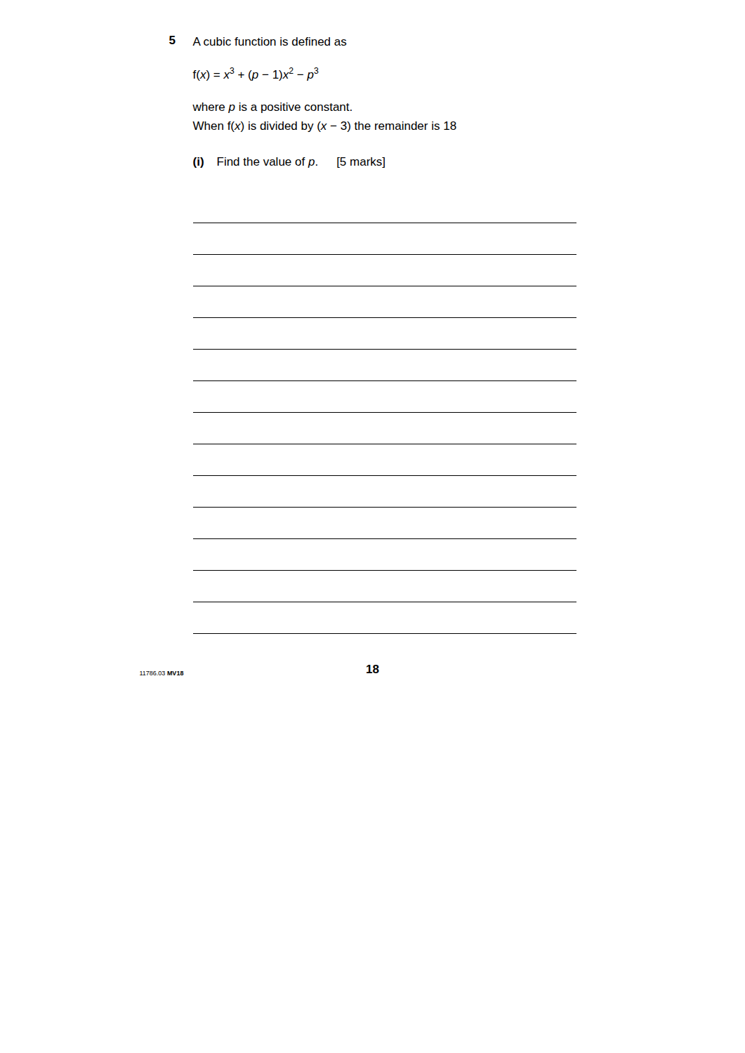5
A cubic function is defined as
f(x) = x3 + (p − 1)x2 − p3
where p is a positive constant.
When f(x) is divided by (x − 3) the remainder is 18
(i)
Find the value of p.[5 marks]
11786.03 MV18
18